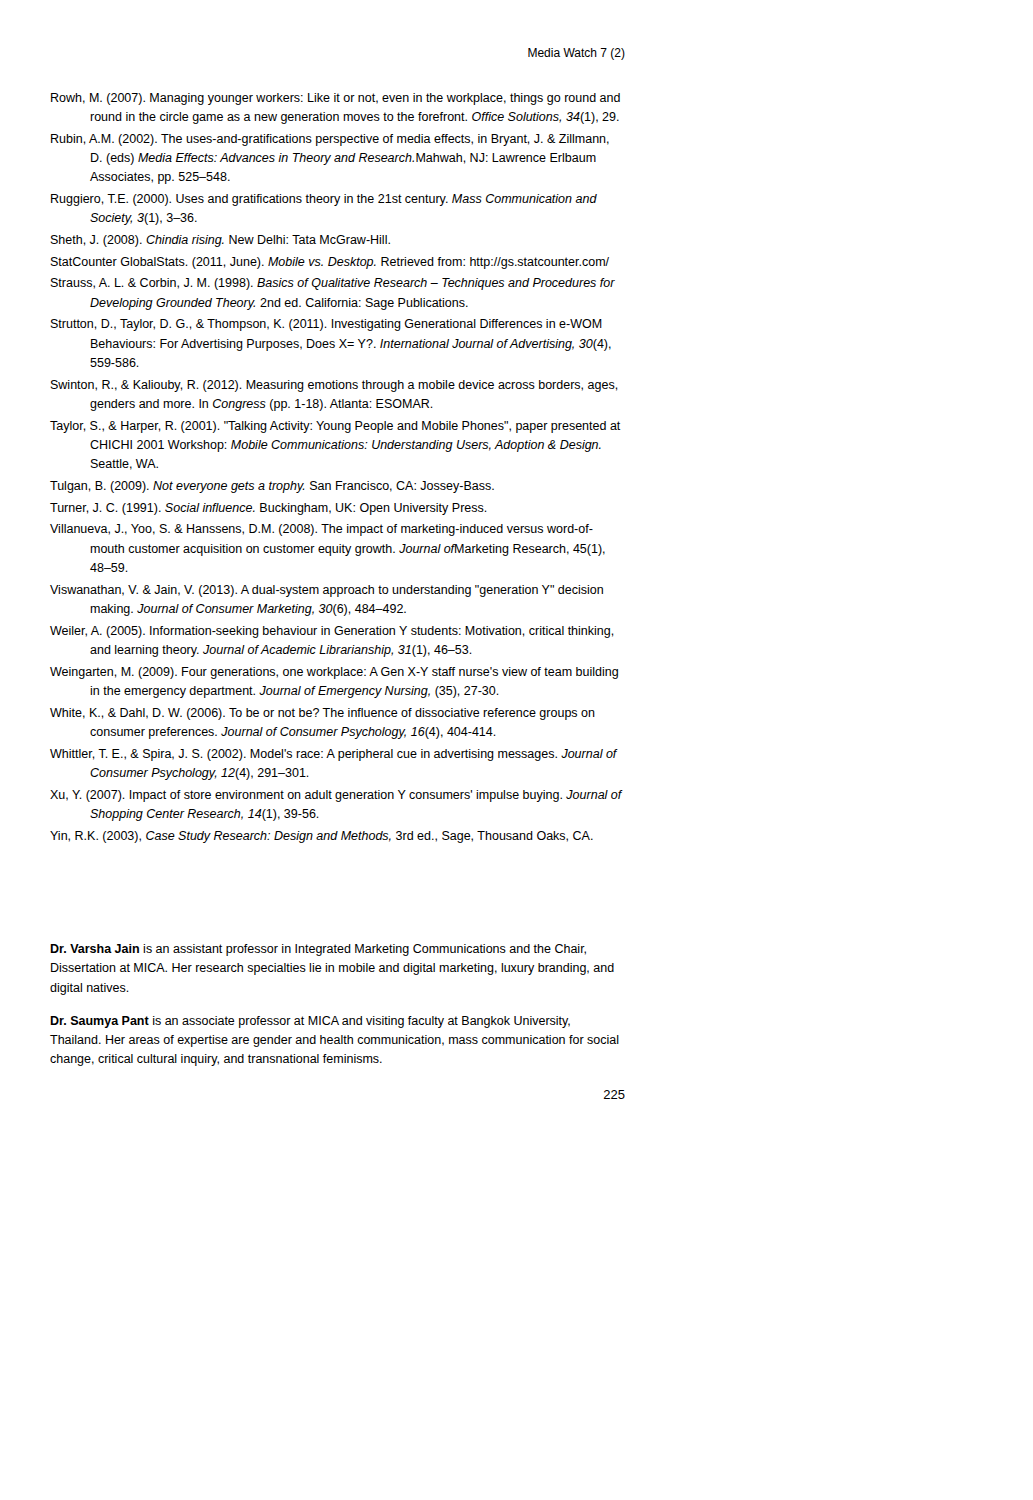Media Watch 7 (2)
Rowh, M. (2007). Managing younger workers: Like it or not, even in the workplace, things go round and round in the circle game as a new generation moves to the forefront. Office Solutions, 34(1), 29.
Rubin, A.M. (2002). The uses-and-gratifications perspective of media effects, in Bryant, J. & Zillmann, D. (eds) Media Effects: Advances in Theory and Research. Mahwah, NJ: Lawrence Erlbaum Associates, pp. 525–548.
Ruggiero, T.E. (2000). Uses and gratifications theory in the 21st century. Mass Communication and Society, 3(1), 3–36.
Sheth, J. (2008). Chindia rising. New Delhi: Tata McGraw-Hill.
StatCounter GlobalStats. (2011, June). Mobile vs. Desktop. Retrieved from: http://gs.statcounter.com/
Strauss, A. L. & Corbin, J. M. (1998). Basics of Qualitative Research – Techniques and Procedures for Developing Grounded Theory. 2nd ed. California: Sage Publications.
Strutton, D., Taylor, D. G., & Thompson, K. (2011). Investigating Generational Differences in e-WOM Behaviours: For Advertising Purposes, Does X= Y?. International Journal of Advertising, 30(4), 559-586.
Swinton, R., & Kaliouby, R. (2012). Measuring emotions through a mobile device across borders, ages, genders and more. In Congress (pp. 1-18). Atlanta: ESOMAR.
Taylor, S., & Harper, R. (2001). "Talking Activity: Young People and Mobile Phones", paper presented at CHICHI 2001 Workshop: Mobile Communications: Understanding Users, Adoption & Design. Seattle, WA.
Tulgan, B. (2009). Not everyone gets a trophy. San Francisco, CA: Jossey-Bass.
Turner, J. C. (1991). Social influence. Buckingham, UK: Open University Press.
Villanueva, J., Yoo, S. & Hanssens, D.M. (2008). The impact of marketing-induced versus word-of-mouth customer acquisition on customer equity growth. Journal of Marketing Research, 45(1), 48–59.
Viswanathan, V. & Jain, V. (2013). A dual-system approach to understanding "generation Y" decision making. Journal of Consumer Marketing, 30(6), 484–492.
Weiler, A. (2005). Information-seeking behaviour in Generation Y students: Motivation, critical thinking, and learning theory. Journal of Academic Librarianship, 31(1), 46–53.
Weingarten, M. (2009). Four generations, one workplace: A Gen X-Y staff nurse's view of team building in the emergency department. Journal of Emergency Nursing, (35), 27-30.
White, K., & Dahl, D. W. (2006). To be or not be? The influence of dissociative reference groups on consumer preferences. Journal of Consumer Psychology, 16(4), 404-414.
Whittler, T. E., & Spira, J. S. (2002). Model's race: A peripheral cue in advertising messages. Journal of Consumer Psychology, 12(4), 291–301.
Xu, Y. (2007). Impact of store environment on adult generation Y consumers' impulse buying. Journal of Shopping Center Research, 14(1), 39-56.
Yin, R.K. (2003), Case Study Research: Design and Methods, 3rd ed., Sage, Thousand Oaks, CA.
Dr. Varsha Jain is an assistant professor in Integrated Marketing Communications and the Chair, Dissertation at MICA. Her research specialties lie in mobile and digital marketing, luxury branding, and digital natives.
Dr. Saumya Pant is an associate professor at MICA and visiting faculty at Bangkok University, Thailand. Her areas of expertise are gender and health communication, mass communication for social change, critical cultural inquiry, and transnational feminisms.
225